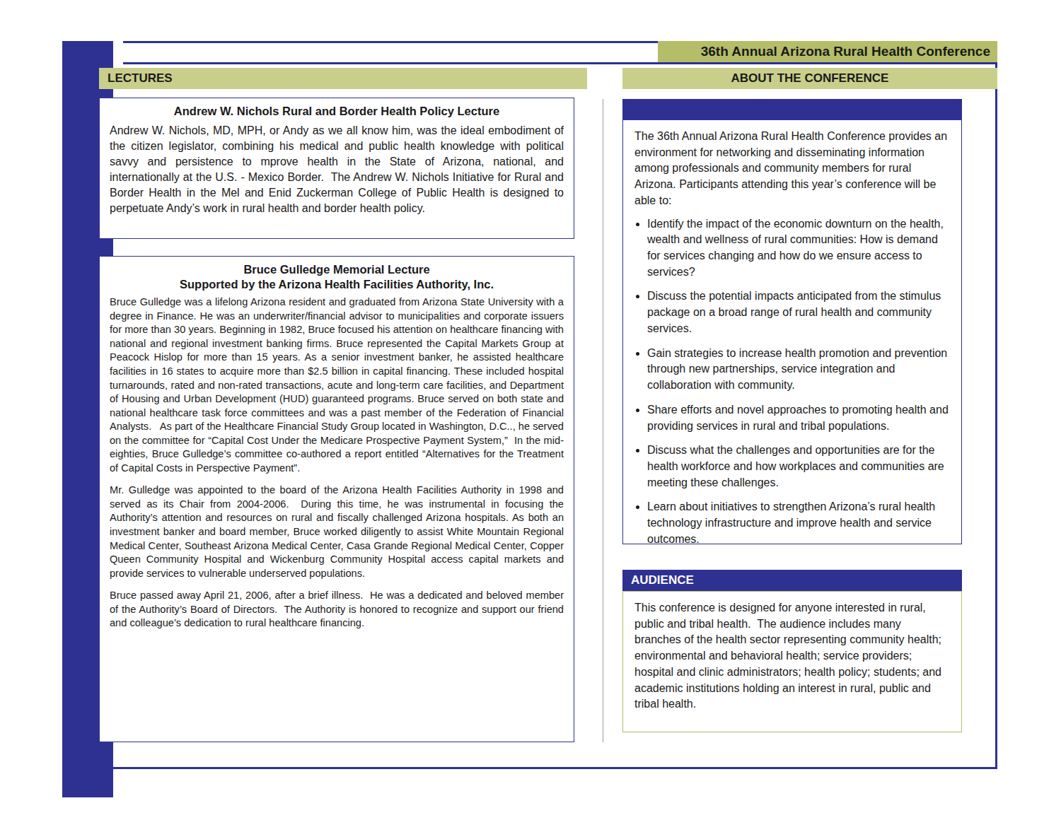36th Annual Arizona Rural Health Conference
LECTURES
ABOUT THE CONFERENCE
Andrew W. Nichols Rural and Border Health Policy Lecture
Andrew W. Nichols, MD, MPH, or Andy as we all know him, was the ideal embodiment of the citizen legislator, combining his medical and public health knowledge with political savvy and persistence to mprove health in the State of Arizona, national, and internationally at the U.S. - Mexico Border. The Andrew W. Nichols Initiative for Rural and Border Health in the Mel and Enid Zuckerman College of Public Health is designed to perpetuate Andy’s work in rural health and border health policy.
Bruce Gulledge Memorial Lecture
Supported by the Arizona Health Facilities Authority, Inc.
Bruce Gulledge was a lifelong Arizona resident and graduated from Arizona State University with a degree in Finance. He was an underwriter/financial advisor to municipalities and corporate issuers for more than 30 years. Beginning in 1982, Bruce focused his attention on healthcare financing with national and regional investment banking firms. Bruce represented the Capital Markets Group at Peacock Hislop for more than 15 years. As a senior investment banker, he assisted healthcare facilities in 16 states to acquire more than $2.5 billion in capital financing. These included hospital turnarounds, rated and non-rated transactions, acute and long-term care facilities, and Department of Housing and Urban Development (HUD) guaranteed programs. Bruce served on both state and national healthcare task force committees and was a past member of the Federation of Financial Analysts. As part of the Healthcare Financial Study Group located in Washington, D.C.., he served on the committee for “Capital Cost Under the Medicare Prospective Payment System,” In the mid-eighties, Bruce Gulledge’s committee co-authored a report entitled “Alternatives for the Treatment of Capital Costs in Perspective Payment”.
Mr. Gulledge was appointed to the board of the Arizona Health Facilities Authority in 1998 and served as its Chair from 2004-2006. During this time, he was instrumental in focusing the Authority’s attention and resources on rural and fiscally challenged Arizona hospitals. As both an investment banker and board member, Bruce worked diligently to assist White Mountain Regional Medical Center, Southeast Arizona Medical Center, Casa Grande Regional Medical Center, Copper Queen Community Hospital and Wickenburg Community Hospital access capital markets and provide services to vulnerable underserved populations.
Bruce passed away April 21, 2006, after a brief illness. He was a dedicated and beloved member of the Authority’s Board of Directors. The Authority is honored to recognize and support our friend and colleague’s dedication to rural healthcare financing.
The 36th Annual Arizona Rural Health Conference provides an environment for networking and disseminating information among professionals and community members for rural Arizona. Participants attending this year’s conference will be able to:
Identify the impact of the economic downturn on the health, wealth and wellness of rural communities: How is demand for services changing and how do we ensure access to services?
Discuss the potential impacts anticipated from the stimulus package on a broad range of rural health and community services.
Gain strategies to increase health promotion and prevention through new partnerships, service integration and collaboration with community.
Share efforts and novel approaches to promoting health and providing services in rural and tribal populations.
Discuss what the challenges and opportunities are for the health workforce and how workplaces and communities are meeting these challenges.
Learn about initiatives to strengthen Arizona’s rural health technology infrastructure and improve health and service outcomes.
AUDIENCE
This conference is designed for anyone interested in rural, public and tribal health. The audience includes many branches of the health sector representing community health; environmental and behavioral health; service providers; hospital and clinic administrators; health policy; students; and academic institutions holding an interest in rural, public and tribal health.